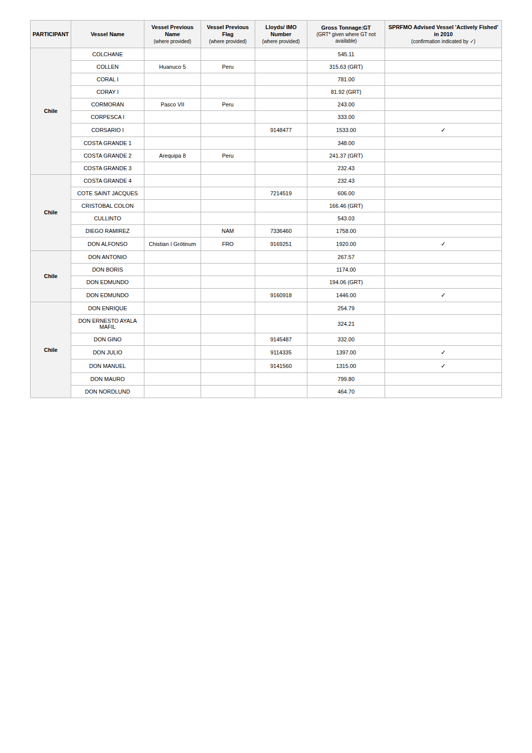| PARTICIPANT | Vessel Name | Vessel Previous Name (where provided) | Vessel Previous Flag (where provided) | Lloyds/ IMO Number (where provided) | Gross Tonnage:GT (GRT* given where GT not available) | SPRFMO Advised Vessel 'Actively Fished' in 2010 (confirmation indicated by ✓) |
| --- | --- | --- | --- | --- | --- | --- |
| Chile | COLCHANE | | | | 545.11 | |
| COLLEN | Huanuco 5 | Peru | | 315.63 (GRT) | |
| CORAL I | | | | 781.00 | |
| CORAY I | | | | 81.92 (GRT) | |
| CORMORAN | Pasco VII | Peru | | 243.00 | |
| CORPESCA I | | | | 333.00 | |
| CORSARIO I | | | 9148477 | 1533.00 | ✓ |
| COSTA GRANDE 1 | | | | 348.00 | |
| COSTA GRANDE 2 | Arequipa 8 | Peru | | 241.37 (GRT) | |
| COSTA GRANDE 3 | | | | 232.43 | |
| Chile | COSTA GRANDE 4 | | | | 232.43 | |
| COTE SAINT JACQUES | | | 7214519 | 606.00 | |
| CRISTOBAL COLON | | | | 166.46 (GRT) | |
| CULLINTO | | | | 543.03 | |
| DIEGO RAMIREZ | | NAM | 7336460 | 1758.00 | |
| DON ALFONSO | Chistian í Grótinum | FRO | 9169251 | 1920.00 | ✓ |
| Chile | DON ANTONIO | | | | 267.57 | |
| DON BORIS | | | | 1174.00 | |
| DON EDMUNDO | | | | 194.06 (GRT) | |
| DON EDMUNDO | | | 9160918 | 1446.00 | ✓ |
| Chile | DON ENRIQUE | | | | 254.79 | |
| DON ERNESTO AYALA MAFIL | | | | 324.21 | |
| DON GINO | | | 9145487 | 332.00 | |
| DON JULIO | | | 9114335 | 1397.00 | ✓ |
| DON MANUEL | | | 9141560 | 1315.00 | ✓ |
| DON MAURO | | | | 799.80 | |
| DON NORDLUND | | | | 464.70 | |